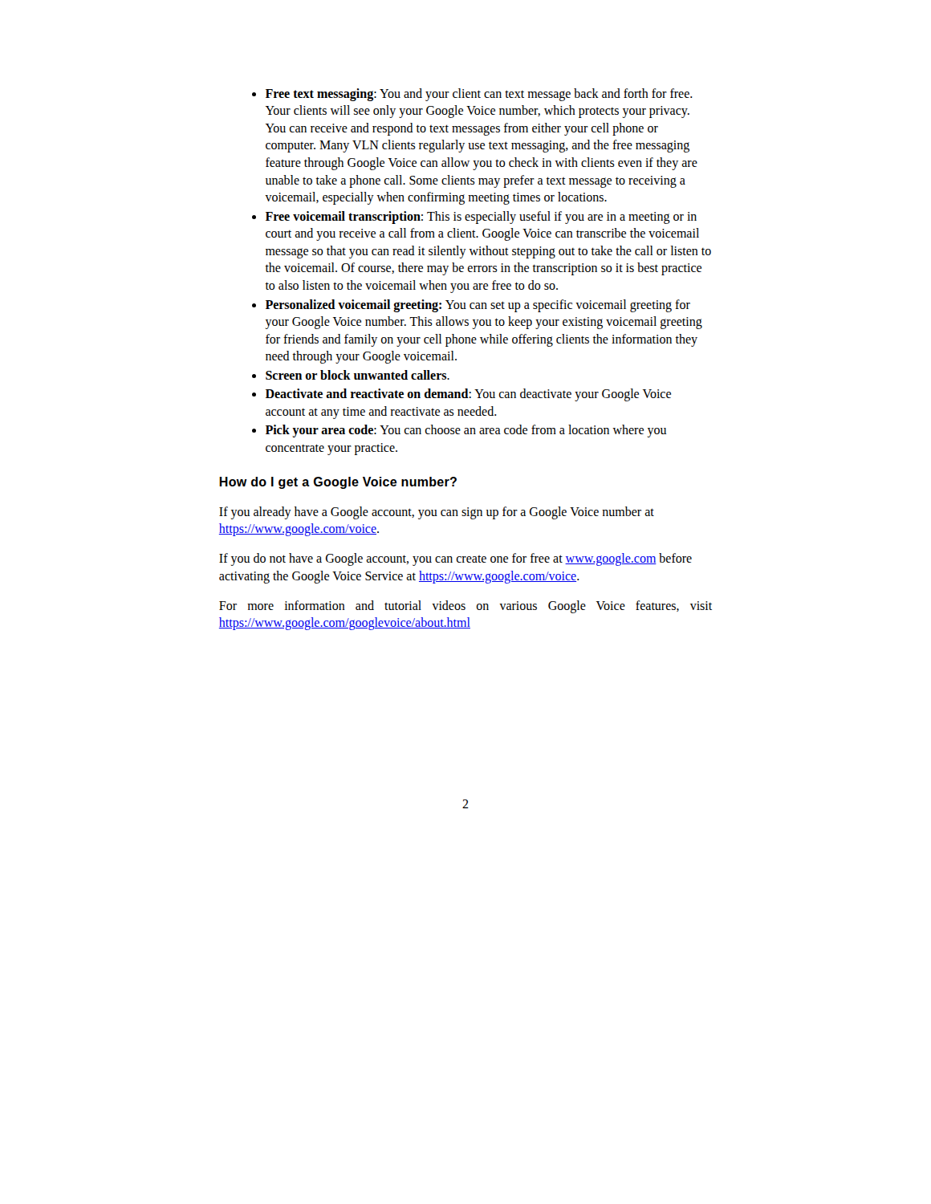Free text messaging: You and your client can text message back and forth for free. Your clients will see only your Google Voice number, which protects your privacy. You can receive and respond to text messages from either your cell phone or computer. Many VLN clients regularly use text messaging, and the free messaging feature through Google Voice can allow you to check in with clients even if they are unable to take a phone call. Some clients may prefer a text message to receiving a voicemail, especially when confirming meeting times or locations.
Free voicemail transcription: This is especially useful if you are in a meeting or in court and you receive a call from a client. Google Voice can transcribe the voicemail message so that you can read it silently without stepping out to take the call or listen to the voicemail. Of course, there may be errors in the transcription so it is best practice to also listen to the voicemail when you are free to do so.
Personalized voicemail greeting: You can set up a specific voicemail greeting for your Google Voice number. This allows you to keep your existing voicemail greeting for friends and family on your cell phone while offering clients the information they need through your Google voicemail.
Screen or block unwanted callers.
Deactivate and reactivate on demand: You can deactivate your Google Voice account at any time and reactivate as needed.
Pick your area code: You can choose an area code from a location where you concentrate your practice.
How do I get a Google Voice number?
If you already have a Google account, you can sign up for a Google Voice number at https://www.google.com/voice.
If you do not have a Google account, you can create one for free at www.google.com before activating the Google Voice Service at https://www.google.com/voice.
For more information and tutorial videos on various Google Voice features, visit https://www.google.com/googlevoice/about.html
2